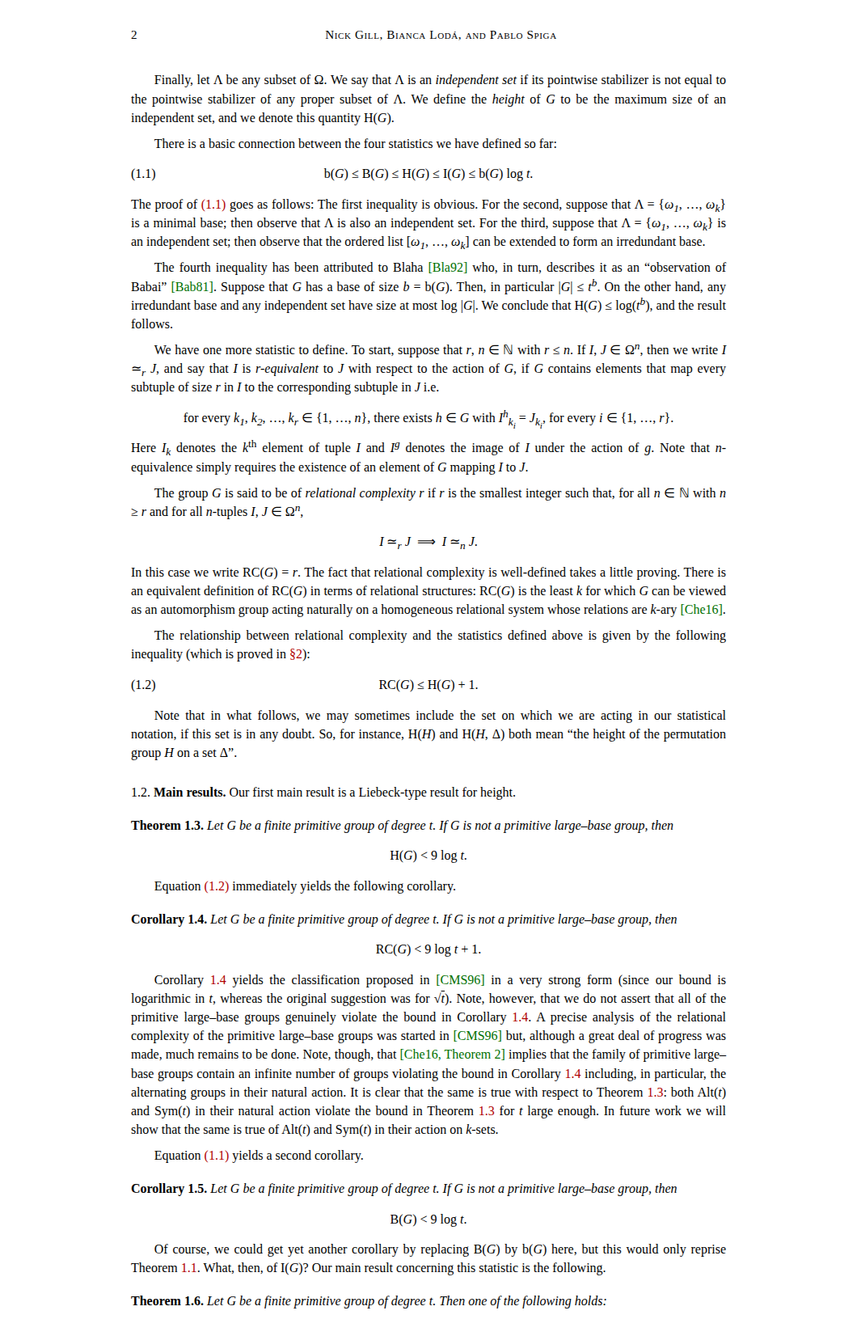2 Nick Gill, Bianca Lodá, and Pablo Spiga
Finally, let Λ be any subset of Ω. We say that Λ is an independent set if its pointwise stabilizer is not equal to the pointwise stabilizer of any proper subset of Λ. We define the height of G to be the maximum size of an independent set, and we denote this quantity H(G).
There is a basic connection between the four statistics we have defined so far:
(1.1) b(G) ≤ B(G) ≤ H(G) ≤ I(G) ≤ b(G) log t.
The proof of (1.1) goes as follows: The first inequality is obvious. For the second, suppose that Λ = {ω1, …, ωk} is a minimal base; then observe that Λ is also an independent set. For the third, suppose that Λ = {ω1, …, ωk} is an independent set; then observe that the ordered list [ω1, …, ωk] can be extended to form an irredundant base.
The fourth inequality has been attributed to Blaha [Bla92] who, in turn, describes it as an “observation of Babai” [Bab81]. Suppose that G has a base of size b = b(G). Then, in particular |G| ≤ tb. On the other hand, any irredundant base and any independent set have size at most log |G|. We conclude that H(G) ≤ log(tb), and the result follows.
We have one more statistic to define. To start, suppose that r, n ∈ ℕ with r ≤ n. If I, J ∈ Ωn, then we write I ≃r J, and say that I is r-equivalent to J with respect to the action of G, if G contains elements that map every subtuple of size r in I to the corresponding subtuple in J i.e.
for every k1, k2, …, kr ∈ {1, …, n}, there exists h ∈ G with Ihki = Jki, for every i ∈ {1, …, r}.
Here Ik denotes the kth element of tuple I and Ig denotes the image of I under the action of g. Note that n-equivalence simply requires the existence of an element of G mapping I to J.
The group G is said to be of relational complexity r if r is the smallest integer such that, for all n ∈ ℕ with n ≥ r and for all n-tuples I, J ∈ Ωn,
I ≃r J ⟹ I ≃n J.
In this case we write RC(G) = r. The fact that relational complexity is well-defined takes a little proving. There is an equivalent definition of RC(G) in terms of relational structures: RC(G) is the least k for which G can be viewed as an automorphism group acting naturally on a homogeneous relational system whose relations are k-ary [Che16].
The relationship between relational complexity and the statistics defined above is given by the following inequality (which is proved in §2):
(1.2) RC(G) ≤ H(G) + 1.
Note that in what follows, we may sometimes include the set on which we are acting in our statistical notation, if this set is in any doubt. So, for instance, H(H) and H(H, Δ) both mean “the height of the permutation group H on a set Δ”.
1.2. Main results. Our first main result is a Liebeck-type result for height.
Theorem 1.3. Let G be a finite primitive group of degree t. If G is not a primitive large–base group, then
H(G) < 9 log t.
Equation (1.2) immediately yields the following corollary.
Corollary 1.4. Let G be a finite primitive group of degree t. If G is not a primitive large–base group, then
RC(G) < 9 log t + 1.
Corollary 1.4 yields the classification proposed in [CMS96] in a very strong form (since our bound is logarithmic in t, whereas the original suggestion was for √t). Note, however, that we do not assert that all of the primitive large–base groups genuinely violate the bound in Corollary 1.4. A precise analysis of the relational complexity of the primitive large–base groups was started in [CMS96] but, although a great deal of progress was made, much remains to be done. Note, though, that [Che16, Theorem 2] implies that the family of primitive large–base groups contain an infinite number of groups violating the bound in Corollary 1.4 including, in particular, the alternating groups in their natural action. It is clear that the same is true with respect to Theorem 1.3: both Alt(t) and Sym(t) in their natural action violate the bound in Theorem 1.3 for t large enough. In future work we will show that the same is true of Alt(t) and Sym(t) in their action on k-sets.
Equation (1.1) yields a second corollary.
Corollary 1.5. Let G be a finite primitive group of degree t. If G is not a primitive large–base group, then
B(G) < 9 log t.
Of course, we could get yet another corollary by replacing B(G) by b(G) here, but this would only reprise Theorem 1.1. What, then, of I(G)? Our main result concerning this statistic is the following.
Theorem 1.6. Let G be a finite primitive group of degree t. Then one of the following holds: